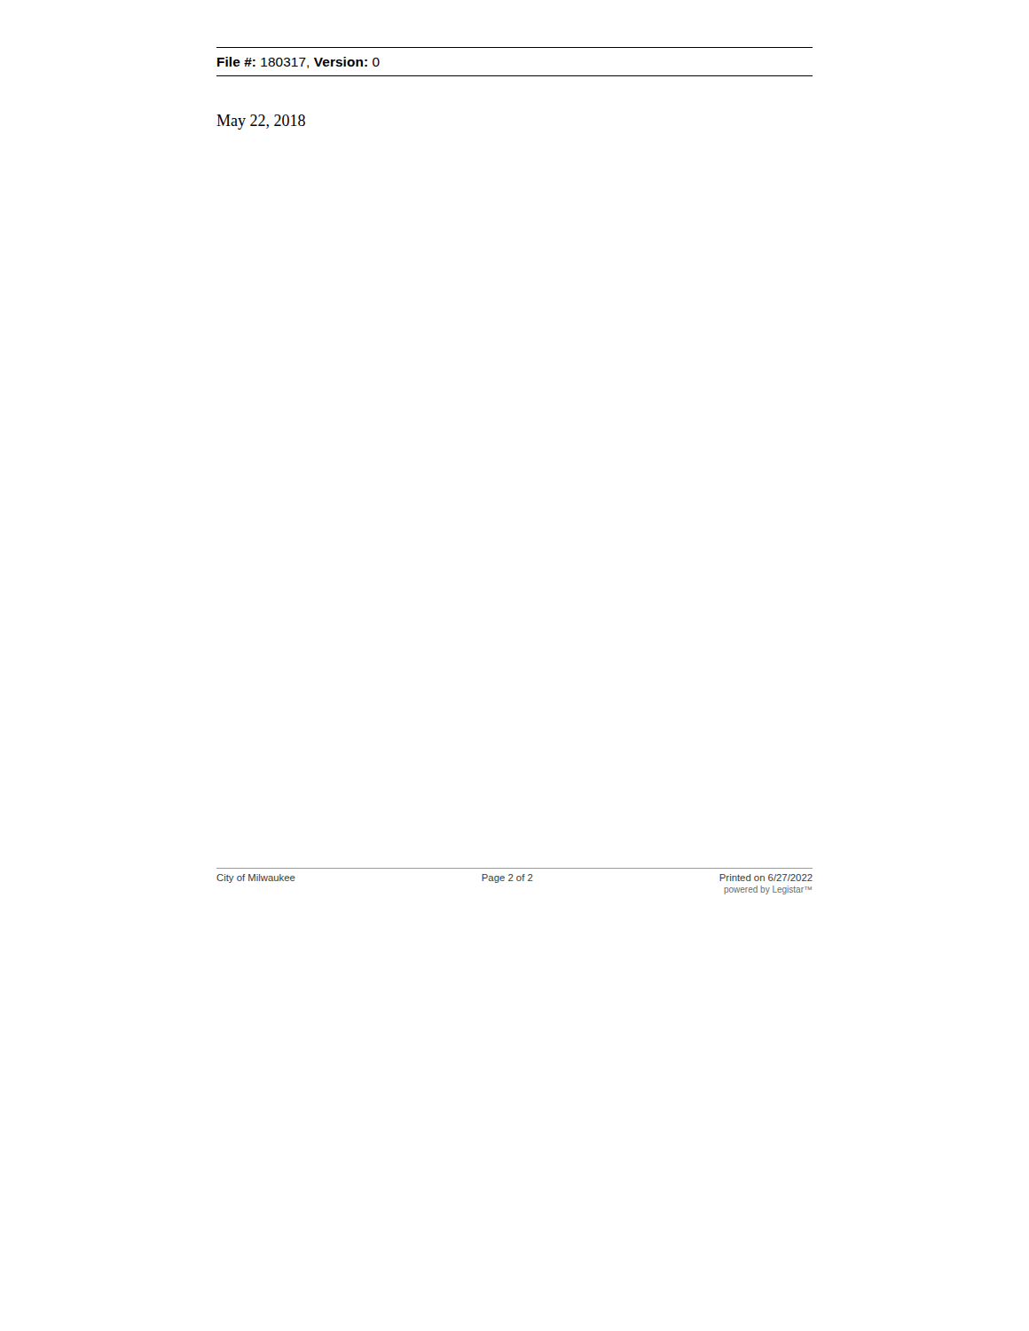File #: 180317, Version: 0
May 22, 2018
City of Milwaukee
Page 2 of 2
Printed on 6/27/2022
powered by Legistar™